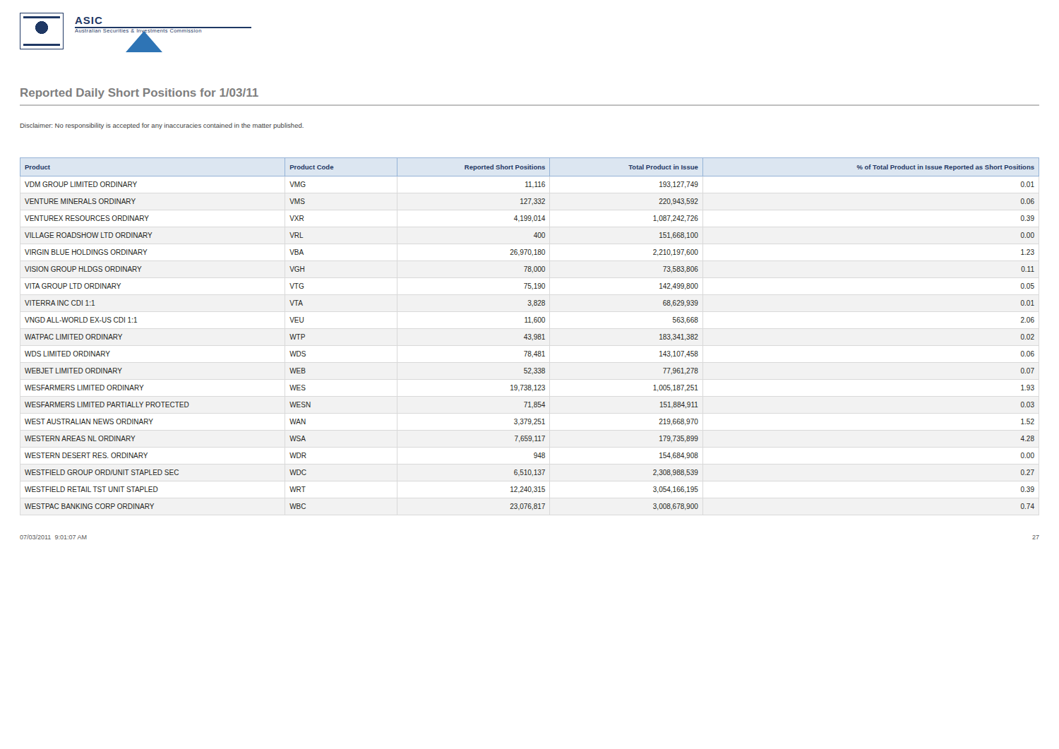ASIC
Australian Securities & Investments Commission
Reported Daily Short Positions for 1/03/11
Disclaimer: No responsibility is accepted for any inaccuracies contained in the matter published.
| Product | Product Code | Reported Short Positions | Total Product in Issue | % of Total Product in Issue Reported as Short Positions |
| --- | --- | --- | --- | --- |
| VDM GROUP LIMITED ORDINARY | VMG | 11,116 | 193,127,749 | 0.01 |
| VENTURE MINERALS ORDINARY | VMS | 127,332 | 220,943,592 | 0.06 |
| VENTUREX RESOURCES ORDINARY | VXR | 4,199,014 | 1,087,242,726 | 0.39 |
| VILLAGE ROADSHOW LTD ORDINARY | VRL | 400 | 151,668,100 | 0.00 |
| VIRGIN BLUE HOLDINGS ORDINARY | VBA | 26,970,180 | 2,210,197,600 | 1.23 |
| VISION GROUP HLDGS ORDINARY | VGH | 78,000 | 73,583,806 | 0.11 |
| VITA GROUP LTD ORDINARY | VTG | 75,190 | 142,499,800 | 0.05 |
| VITERRA INC CDI 1:1 | VTA | 3,828 | 68,629,939 | 0.01 |
| VNGD ALL-WORLD EX-US CDI 1:1 | VEU | 11,600 | 563,668 | 2.06 |
| WATPAC LIMITED ORDINARY | WTP | 43,981 | 183,341,382 | 0.02 |
| WDS LIMITED ORDINARY | WDS | 78,481 | 143,107,458 | 0.06 |
| WEBJET LIMITED ORDINARY | WEB | 52,338 | 77,961,278 | 0.07 |
| WESFARMERS LIMITED ORDINARY | WES | 19,738,123 | 1,005,187,251 | 1.93 |
| WESFARMERS LIMITED PARTIALLY PROTECTED | WESN | 71,854 | 151,884,911 | 0.03 |
| WEST AUSTRALIAN NEWS ORDINARY | WAN | 3,379,251 | 219,668,970 | 1.52 |
| WESTERN AREAS NL ORDINARY | WSA | 7,659,117 | 179,735,899 | 4.28 |
| WESTERN DESERT RES. ORDINARY | WDR | 948 | 154,684,908 | 0.00 |
| WESTFIELD GROUP ORD/UNIT STAPLED SEC | WDC | 6,510,137 | 2,308,988,539 | 0.27 |
| WESTFIELD RETAIL TST UNIT STAPLED | WRT | 12,240,315 | 3,054,166,195 | 0.39 |
| WESTPAC BANKING CORP ORDINARY | WBC | 23,076,817 | 3,008,678,900 | 0.74 |
07/03/2011 9:01:07 AM 27